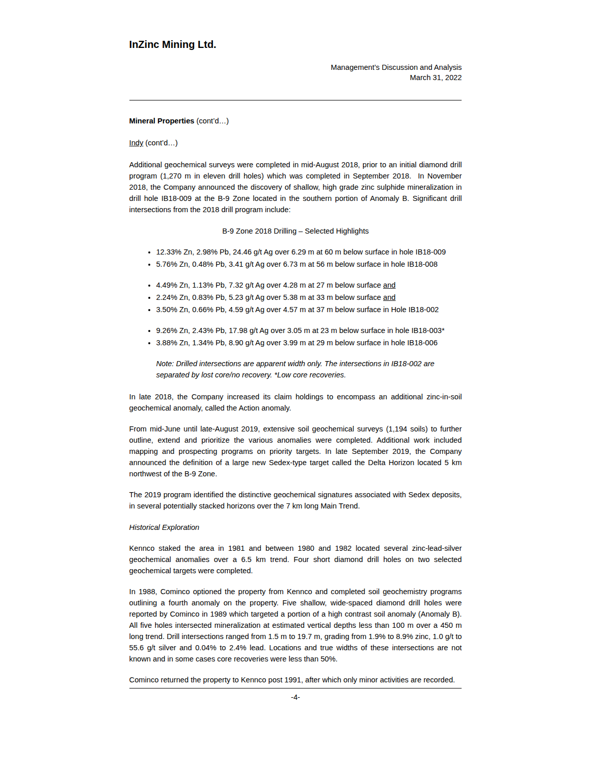InZinc Mining Ltd.
Management’s Discussion and Analysis
March 31, 2022
Mineral Properties (cont’d…)
Indy (cont’d…)
Additional geochemical surveys were completed in mid-August 2018, prior to an initial diamond drill program (1,270 m in eleven drill holes) which was completed in September 2018. In November 2018, the Company announced the discovery of shallow, high grade zinc sulphide mineralization in drill hole IB18-009 at the B-9 Zone located in the southern portion of Anomaly B. Significant drill intersections from the 2018 drill program include:
B-9 Zone 2018 Drilling – Selected Highlights
12.33% Zn, 2.98% Pb, 24.46 g/t Ag over 6.29 m at 60 m below surface in hole IB18-009
5.76% Zn, 0.48% Pb, 3.41 g/t Ag over 6.73 m at 56 m below surface in hole IB18-008
4.49% Zn, 1.13% Pb, 7.32 g/t Ag over 4.28 m at 27 m below surface and
2.24% Zn, 0.83% Pb, 5.23 g/t Ag over 5.38 m at 33 m below surface and
3.50% Zn, 0.66% Pb, 4.59 g/t Ag over 4.57 m at 37 m below surface in Hole IB18-002
9.26% Zn, 2.43% Pb, 17.98 g/t Ag over 3.05 m at 23 m below surface in hole IB18-003*
3.88% Zn, 1.34% Pb, 8.90 g/t Ag over 3.99 m at 29 m below surface in hole IB18-006
Note: Drilled intersections are apparent width only. The intersections in IB18-002 are separated by lost core/no recovery. *Low core recoveries.
In late 2018, the Company increased its claim holdings to encompass an additional zinc-in-soil geochemical anomaly, called the Action anomaly.
From mid-June until late-August 2019, extensive soil geochemical surveys (1,194 soils) to further outline, extend and prioritize the various anomalies were completed. Additional work included mapping and prospecting programs on priority targets. In late September 2019, the Company announced the definition of a large new Sedex-type target called the Delta Horizon located 5 km northwest of the B-9 Zone.
The 2019 program identified the distinctive geochemical signatures associated with Sedex deposits, in several potentially stacked horizons over the 7 km long Main Trend.
Historical Exploration
Kennco staked the area in 1981 and between 1980 and 1982 located several zinc-lead-silver geochemical anomalies over a 6.5 km trend. Four short diamond drill holes on two selected geochemical targets were completed.
In 1988, Cominco optioned the property from Kennco and completed soil geochemistry programs outlining a fourth anomaly on the property. Five shallow, wide-spaced diamond drill holes were reported by Cominco in 1989 which targeted a portion of a high contrast soil anomaly (Anomaly B). All five holes intersected mineralization at estimated vertical depths less than 100 m over a 450 m long trend. Drill intersections ranged from 1.5 m to 19.7 m, grading from 1.9% to 8.9% zinc, 1.0 g/t to 55.6 g/t silver and 0.04% to 2.4% lead. Locations and true widths of these intersections are not known and in some cases core recoveries were less than 50%.
Cominco returned the property to Kennco post 1991, after which only minor activities are recorded.
-4-